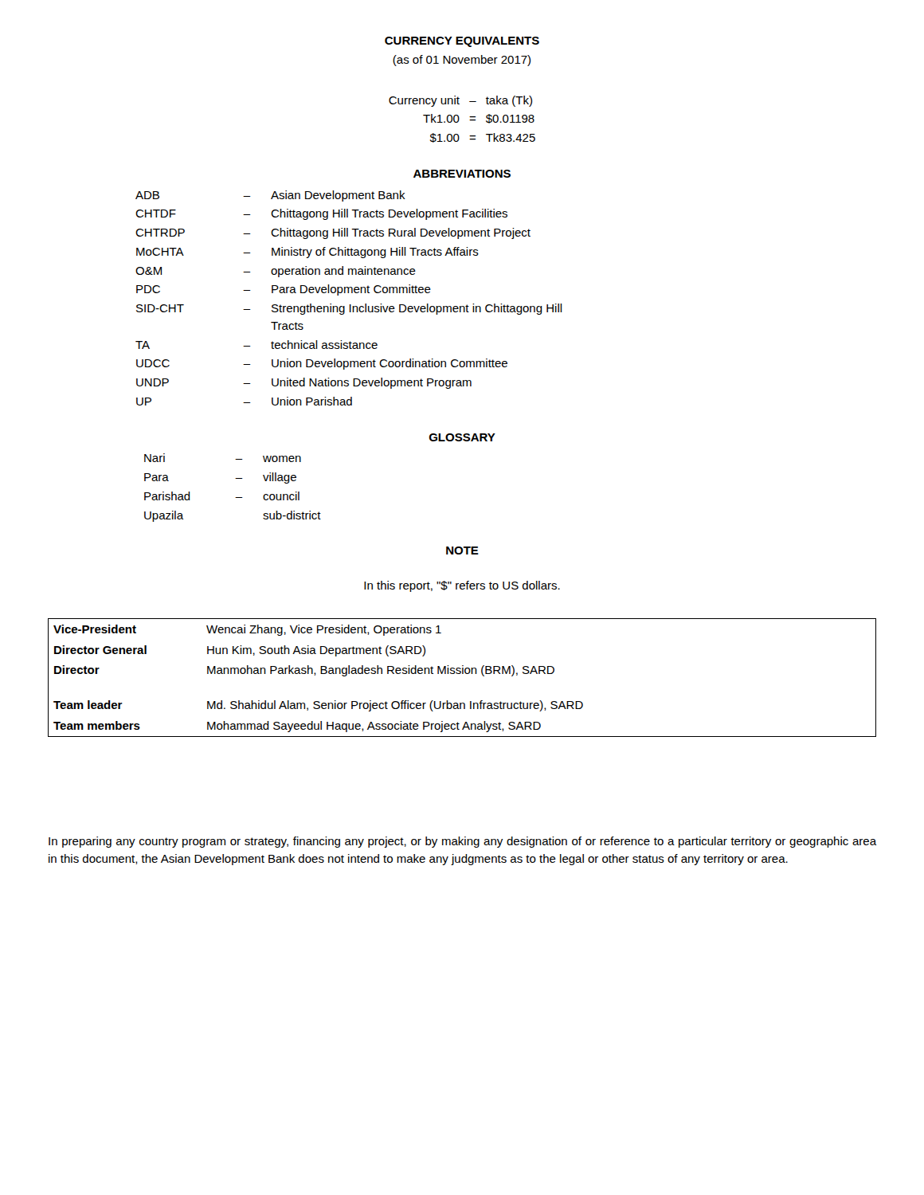CURRENCY EQUIVALENTS
(as of 01 November 2017)
| Currency unit | – | taka (Tk) |
| Tk1.00 | = | $0.01198 |
| $1.00 | = | Tk83.425 |
ABBREVIATIONS
| ADB | – | Asian Development Bank |
| CHTDF | – | Chittagong Hill Tracts Development Facilities |
| CHTRDP | – | Chittagong Hill Tracts Rural Development Project |
| MoCHTA | – | Ministry of Chittagong Hill Tracts Affairs |
| O&M | – | operation and maintenance |
| PDC | – | Para Development Committee |
| SID-CHT | – | Strengthening Inclusive Development in Chittagong Hill Tracts |
| TA | – | technical assistance |
| UDCC | – | Union Development Coordination Committee |
| UNDP | – | United Nations Development Program |
| UP | – | Union Parishad |
GLOSSARY
| Nari | – | women |
| Para | – | village |
| Parishad | – | council |
| Upazila | | sub-district |
NOTE
In this report, "$" refers to US dollars.
| Vice-President | Wencai Zhang, Vice President, Operations 1 |
| Director General | Hun Kim, South Asia Department (SARD) |
| Director | Manmohan Parkash, Bangladesh Resident Mission (BRM), SARD |
| Team leader | Md. Shahidul Alam, Senior Project Officer (Urban Infrastructure), SARD |
| Team members | Mohammad Sayeedul Haque, Associate Project Analyst, SARD |
In preparing any country program or strategy, financing any project, or by making any designation of or reference to a particular territory or geographic area in this document, the Asian Development Bank does not intend to make any judgments as to the legal or other status of any territory or area.